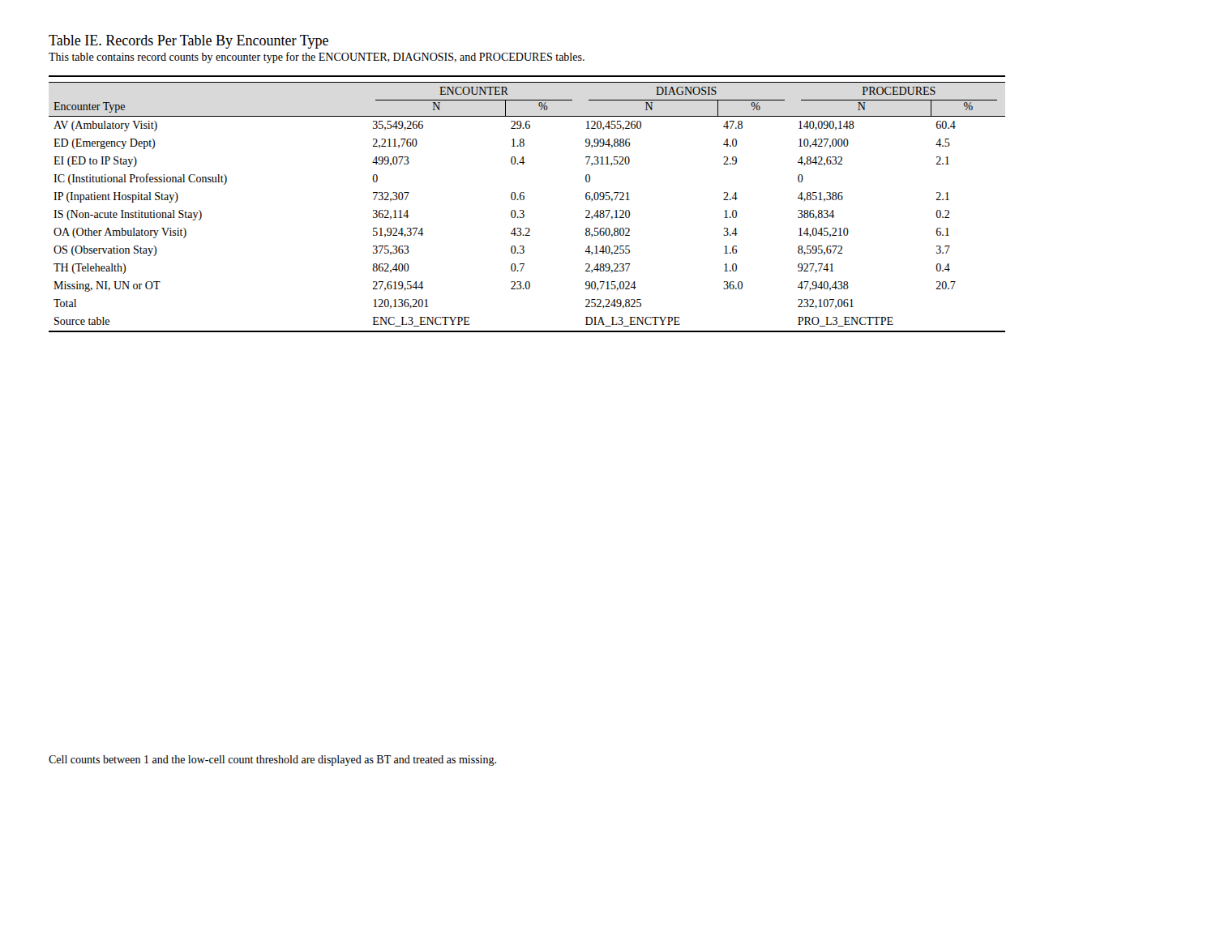Table IE. Records Per Table By Encounter Type
This table contains record counts by encounter type for the ENCOUNTER, DIAGNOSIS, and PROCEDURES tables.
| | ENCOUNTER | DIAGNOSIS | PROCEDURES |
| Encounter Type | N | % | N | % | N | % |
| AV (Ambulatory Visit) | 35,549,266 | 29.6 | 120,455,260 | 47.8 | 140,090,148 | 60.4 |
| ED (Emergency Dept) | 2,211,760 | 1.8 | 9,994,886 | 4.0 | 10,427,000 | 4.5 |
| EI (ED to IP Stay) | 499,073 | 0.4 | 7,311,520 | 2.9 | 4,842,632 | 2.1 |
| IC (Institutional Professional Consult) | 0 | | 0 | | 0 | |
| IP (Inpatient Hospital Stay) | 732,307 | 0.6 | 6,095,721 | 2.4 | 4,851,386 | 2.1 |
| IS (Non-acute Institutional Stay) | 362,114 | 0.3 | 2,487,120 | 1.0 | 386,834 | 0.2 |
| OA (Other Ambulatory Visit) | 51,924,374 | 43.2 | 8,560,802 | 3.4 | 14,045,210 | 6.1 |
| OS (Observation Stay) | 375,363 | 0.3 | 4,140,255 | 1.6 | 8,595,672 | 3.7 |
| TH (Telehealth) | 862,400 | 0.7 | 2,489,237 | 1.0 | 927,741 | 0.4 |
| Missing, NI, UN or OT | 27,619,544 | 23.0 | 90,715,024 | 36.0 | 47,940,438 | 20.7 |
| Total | 120,136,201 | | 252,249,825 | | 232,107,061 | |
| Source table | ENC_L3_ENCTYPE | DIA_L3_ENCTYPE | PRO_L3_ENCTTPE |
Cell counts between 1 and the low-cell count threshold are displayed as BT and treated as missing.